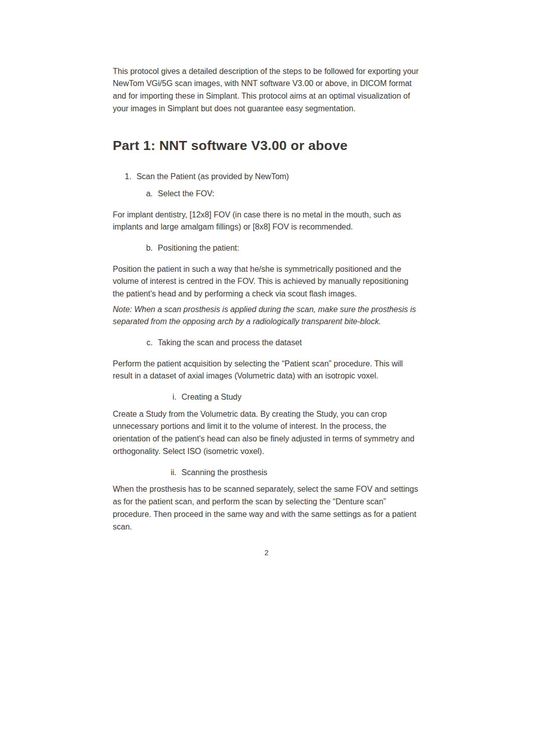This protocol gives a detailed description of the steps to be followed for exporting your NewTom VGi/5G scan images, with NNT software V3.00 or above, in DICOM format and for importing these in Simplant. This protocol aims at an optimal visualization of your images in Simplant but does not guarantee easy segmentation.
Part 1: NNT software V3.00 or above
Scan the Patient (as provided by NewTom)
Select the FOV:
For implant dentistry, [12x8] FOV (in case there is no metal in the mouth, such as implants and large amalgam fillings) or [8x8] FOV is recommended.
Positioning the patient:
Position the patient in such a way that he/she is symmetrically positioned and the volume of interest is centred in the FOV. This is achieved by manually repositioning the patient's head and by performing a check via scout flash images.
Note: When a scan prosthesis is applied during the scan, make sure the prosthesis is separated from the opposing arch by a radiologically transparent bite-block.
Taking the scan and process the dataset
Perform the patient acquisition by selecting the “Patient scan” procedure. This will result in a dataset of axial images (Volumetric data) with an isotropic voxel.
Creating a Study
Create a Study from the Volumetric data. By creating the Study, you can crop unnecessary portions and limit it to the volume of interest. In the process, the orientation of the patient's head can also be finely adjusted in terms of symmetry and orthogonality. Select ISO (isometric voxel).
Scanning the prosthesis
When the prosthesis has to be scanned separately, select the same FOV and settings as for the patient scan, and perform the scan by selecting the “Denture scan” procedure. Then proceed in the same way and with the same settings as for a patient scan.
2